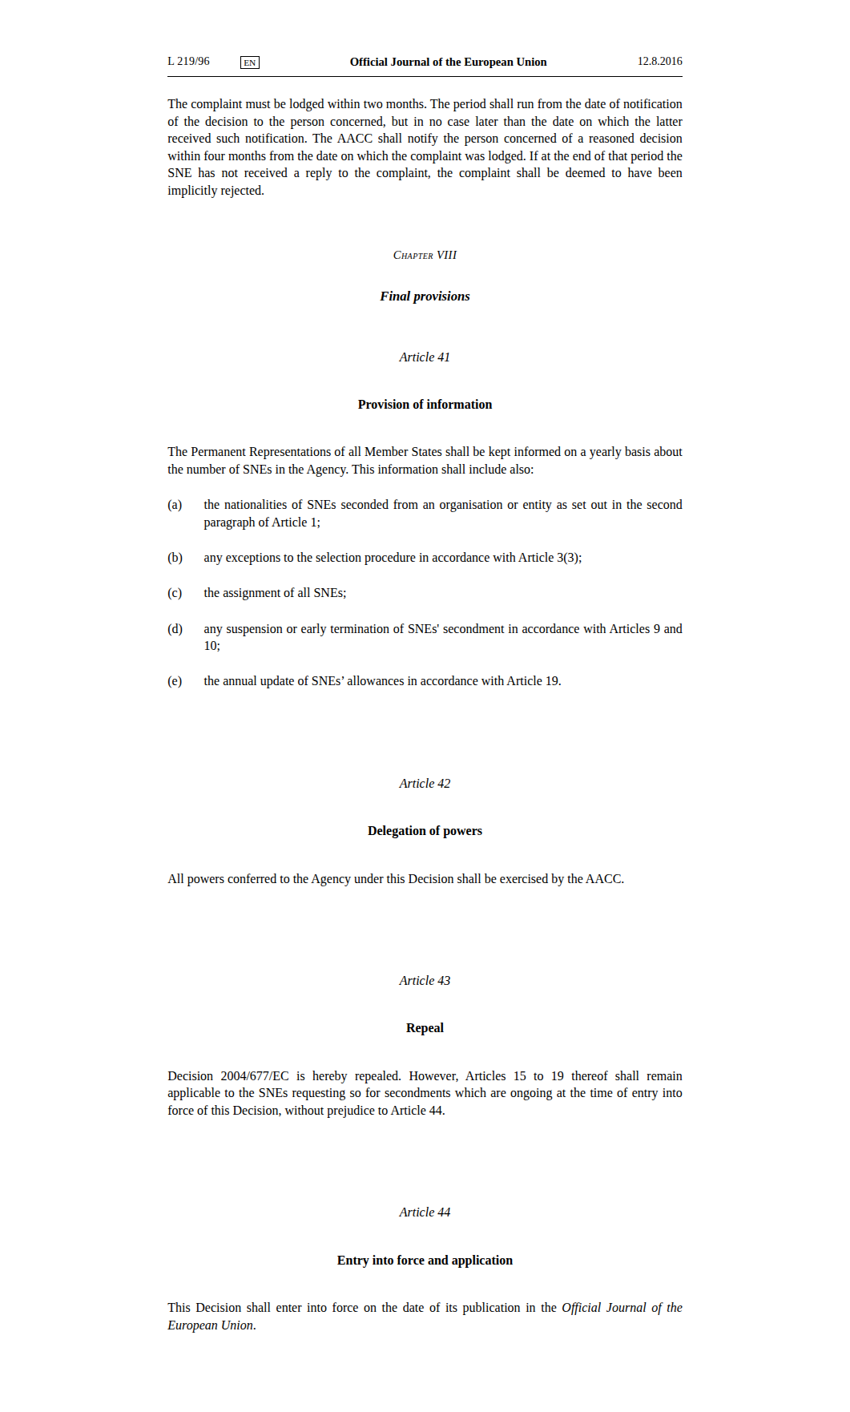L 219/96 EN
Official Journal of the European Union
12.8.2016
The complaint must be lodged within two months. The period shall run from the date of notification of the decision to the person concerned, but in no case later than the date on which the latter received such notification. The AACC shall notify the person concerned of a reasoned decision within four months from the date on which the complaint was lodged. If at the end of that period the SNE has not received a reply to the complaint, the complaint shall be deemed to have been implicitly rejected.
Chapter VIII
Final provisions
Article 41
Provision of information
The Permanent Representations of all Member States shall be kept informed on a yearly basis about the number of SNEs in the Agency. This information shall include also:
(a) the nationalities of SNEs seconded from an organisation or entity as set out in the second paragraph of Article 1;
(b) any exceptions to the selection procedure in accordance with Article 3(3);
(c) the assignment of all SNEs;
(d) any suspension or early termination of SNEs' secondment in accordance with Articles 9 and 10;
(e) the annual update of SNEs’ allowances in accordance with Article 19.
Article 42
Delegation of powers
All powers conferred to the Agency under this Decision shall be exercised by the AACC.
Article 43
Repeal
Decision 2004/677/EC is hereby repealed. However, Articles 15 to 19 thereof shall remain applicable to the SNEs requesting so for secondments which are ongoing at the time of entry into force of this Decision, without prejudice to Article 44.
Article 44
Entry into force and application
This Decision shall enter into force on the date of its publication in the Official Journal of the European Union.